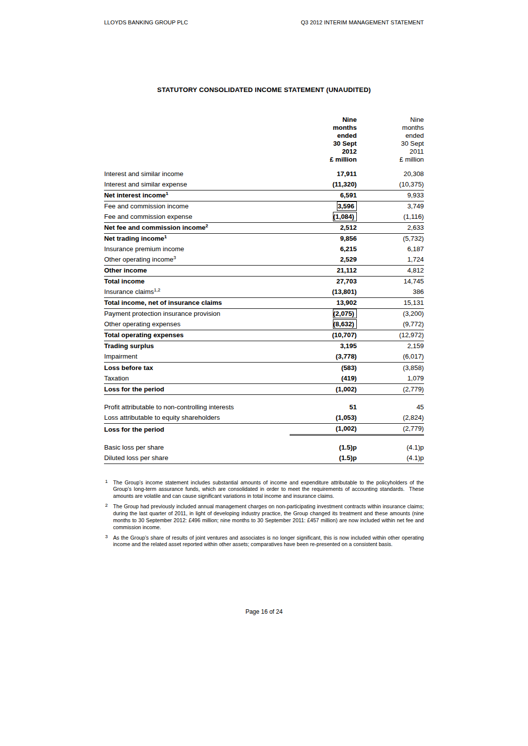LLOYDS BANKING GROUP PLC
Q3 2012 INTERIM MANAGEMENT STATEMENT
STATUTORY CONSOLIDATED INCOME STATEMENT (UNAUDITED)
| | Nine months ended 30 Sept 2012 £ million | Nine months ended 30 Sept 2011 £ million |
| Interest and similar income | 17,911 | 20,308 |
| Interest and similar expense | (11,320) | (10,375) |
| Net interest income 1 | 6,591 | 9,933 |
| Fee and commission income | 3,596 | 3,749 |
| Fee and commission expense | (1,084) | (1,116) |
| Net fee and commission income 2 | 2,512 | 2,633 |
| Net trading income 1 | 9,856 | (5,732) |
| Insurance premium income | 6,215 | 6,187 |
| Other operating income 3 | 2,529 | 1,724 |
| Other income | 21,112 | 4,812 |
| Total income | 27,703 | 14,745 |
| Insurance claims 1,2 | (13,801) | 386 |
| Total income, net of insurance claims | 13,902 | 15,131 |
| Payment protection insurance provision | (2,075) | (3,200) |
| Other operating expenses | (8,632) | (9,772) |
| Total operating expenses | (10,707) | (12,972) |
| Trading surplus | 3,195 | 2,159 |
| Impairment | (3,778) | (6,017) |
| Loss before tax | (583) | (3,858) |
| Taxation | (419) | 1,079 |
| Loss for the period | (1,002) | (2,779) |
| Profit attributable to non-controlling interests | 51 | 45 |
| Loss attributable to equity shareholders | (1,053) | (2,824) |
| Loss for the period | (1,002) | (2,779) |
| Basic loss per share | (1.5)p | (4.1)p |
| Diluted loss per share | (1.5)p | (4.1)p |
The Group’s income statement includes substantial amounts of income and expenditure attributable to the policyholders of the Group’s long-term assurance funds, which are consolidated in order to meet the requirements of accounting standards. These amounts are volatile and can cause significant variations in total income and insurance claims.
The Group had previously included annual management charges on non-participating investment contracts within insurance claims; during the last quarter of 2011, in light of developing industry practice, the Group changed its treatment and these amounts (nine months to 30 September 2012: £496 million; nine months to 30 September 2011: £457 million) are now included within net fee and commission income.
As the Group’s share of results of joint ventures and associates is no longer significant, this is now included within other operating income and the related asset reported within other assets; comparatives have been re-presented on a consistent basis.
Page 16 of 24